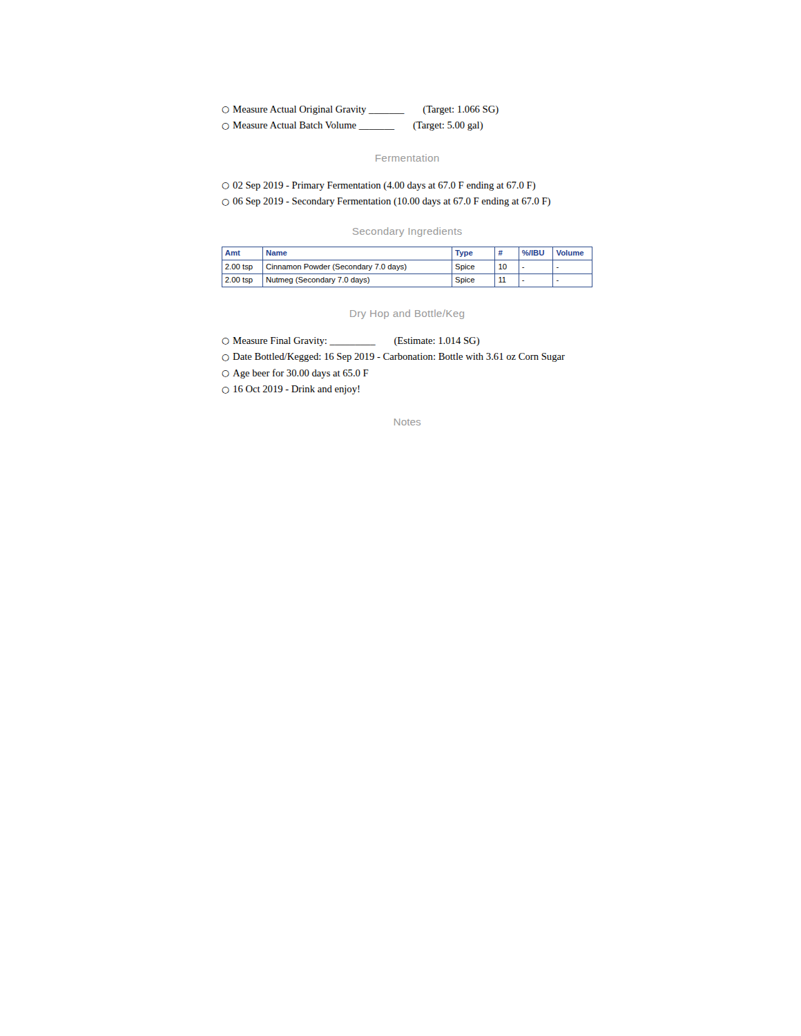○Measure Actual Original Gravity _______ (Target: 1.066 SG)
○Measure Actual Batch Volume _______ (Target: 5.00 gal)
Fermentation
○02 Sep 2019 - Primary Fermentation (4.00 days at 67.0 F ending at 67.0 F)
○06 Sep 2019 - Secondary Fermentation (10.00 days at 67.0 F ending at 67.0 F)
Secondary Ingredients
| Amt | Name | Type | # | %/IBU | Volume |
| --- | --- | --- | --- | --- | --- |
| 2.00 tsp | Cinnamon Powder (Secondary 7.0 days) | Spice | 10 | - | - |
| 2.00 tsp | Nutmeg (Secondary 7.0 days) | Spice | 11 | - | - |
Dry Hop and Bottle/Keg
○Measure Final Gravity: _________ (Estimate: 1.014 SG)
○Date Bottled/Kegged: 16 Sep 2019 - Carbonation: Bottle with 3.61 oz Corn Sugar
○Age beer for 30.00 days at 65.0 F
○16 Oct 2019 - Drink and enjoy!
Notes